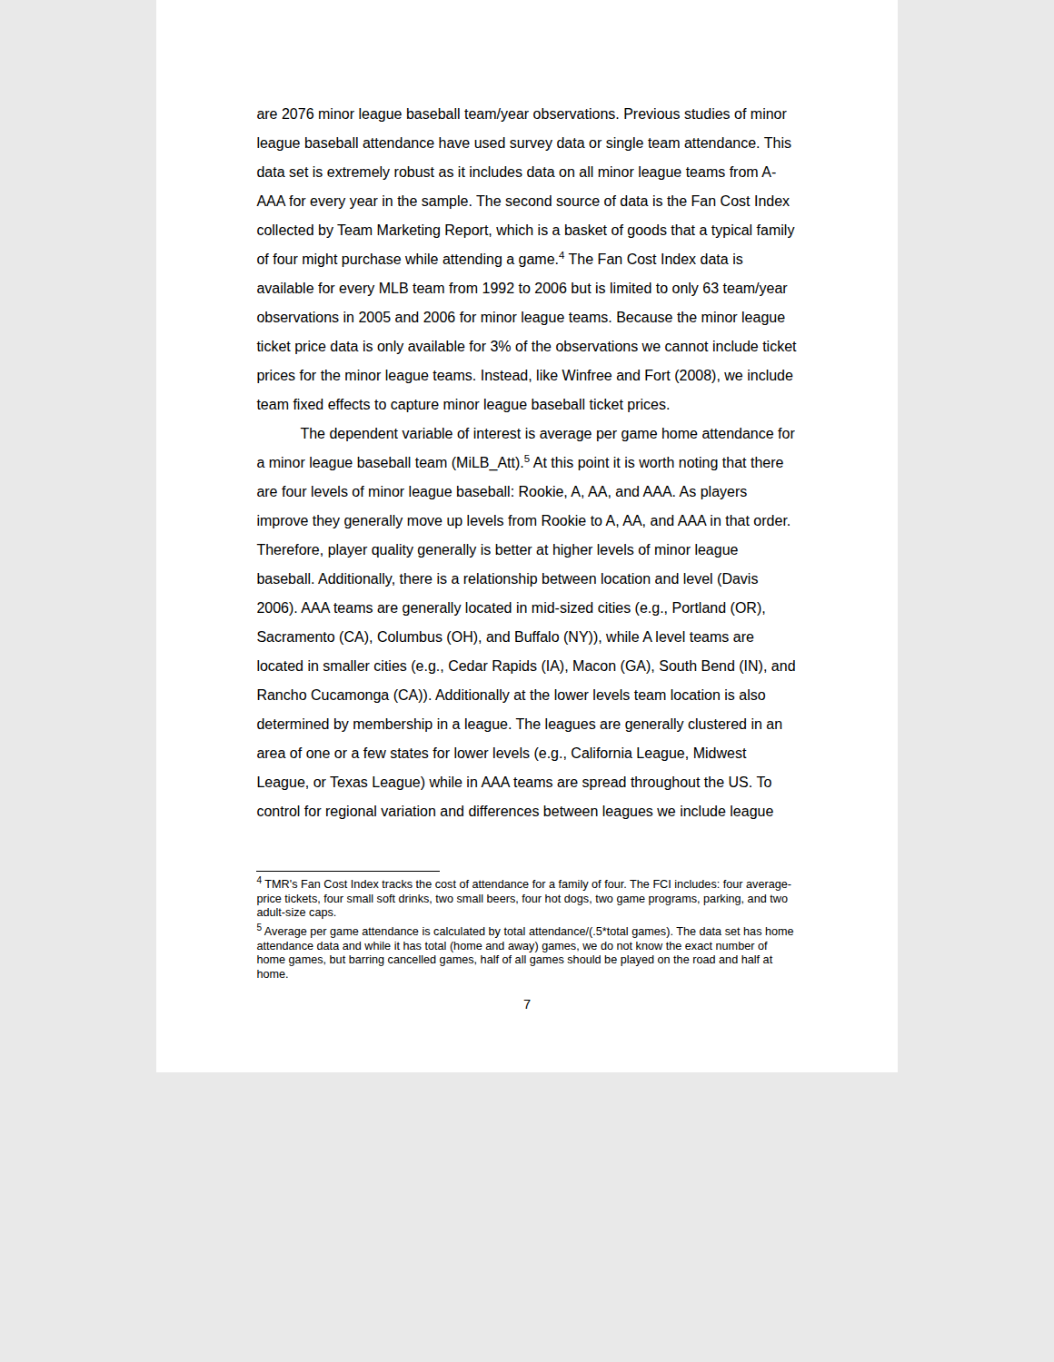are 2076 minor league baseball team/year observations. Previous studies of minor league baseball attendance have used survey data or single team attendance. This data set is extremely robust as it includes data on all minor league teams from A-AAA for every year in the sample. The second source of data is the Fan Cost Index collected by Team Marketing Report, which is a basket of goods that a typical family of four might purchase while attending a game.4 The Fan Cost Index data is available for every MLB team from 1992 to 2006 but is limited to only 63 team/year observations in 2005 and 2006 for minor league teams. Because the minor league ticket price data is only available for 3% of the observations we cannot include ticket prices for the minor league teams. Instead, like Winfree and Fort (2008), we include team fixed effects to capture minor league baseball ticket prices.
The dependent variable of interest is average per game home attendance for a minor league baseball team (MiLB_Att).5 At this point it is worth noting that there are four levels of minor league baseball: Rookie, A, AA, and AAA. As players improve they generally move up levels from Rookie to A, AA, and AAA in that order. Therefore, player quality generally is better at higher levels of minor league baseball. Additionally, there is a relationship between location and level (Davis 2006). AAA teams are generally located in mid-sized cities (e.g., Portland (OR), Sacramento (CA), Columbus (OH), and Buffalo (NY)), while A level teams are located in smaller cities (e.g., Cedar Rapids (IA), Macon (GA), South Bend (IN), and Rancho Cucamonga (CA)). Additionally at the lower levels team location is also determined by membership in a league. The leagues are generally clustered in an area of one or a few states for lower levels (e.g., California League, Midwest League, or Texas League) while in AAA teams are spread throughout the US. To control for regional variation and differences between leagues we include league
4 TMR's Fan Cost Index tracks the cost of attendance for a family of four. The FCI includes: four average-price tickets, four small soft drinks, two small beers, four hot dogs, two game programs, parking, and two adult-size caps.
5 Average per game attendance is calculated by total attendance/(.5*total games). The data set has home attendance data and while it has total (home and away) games, we do not know the exact number of home games, but barring cancelled games, half of all games should be played on the road and half at home.
7